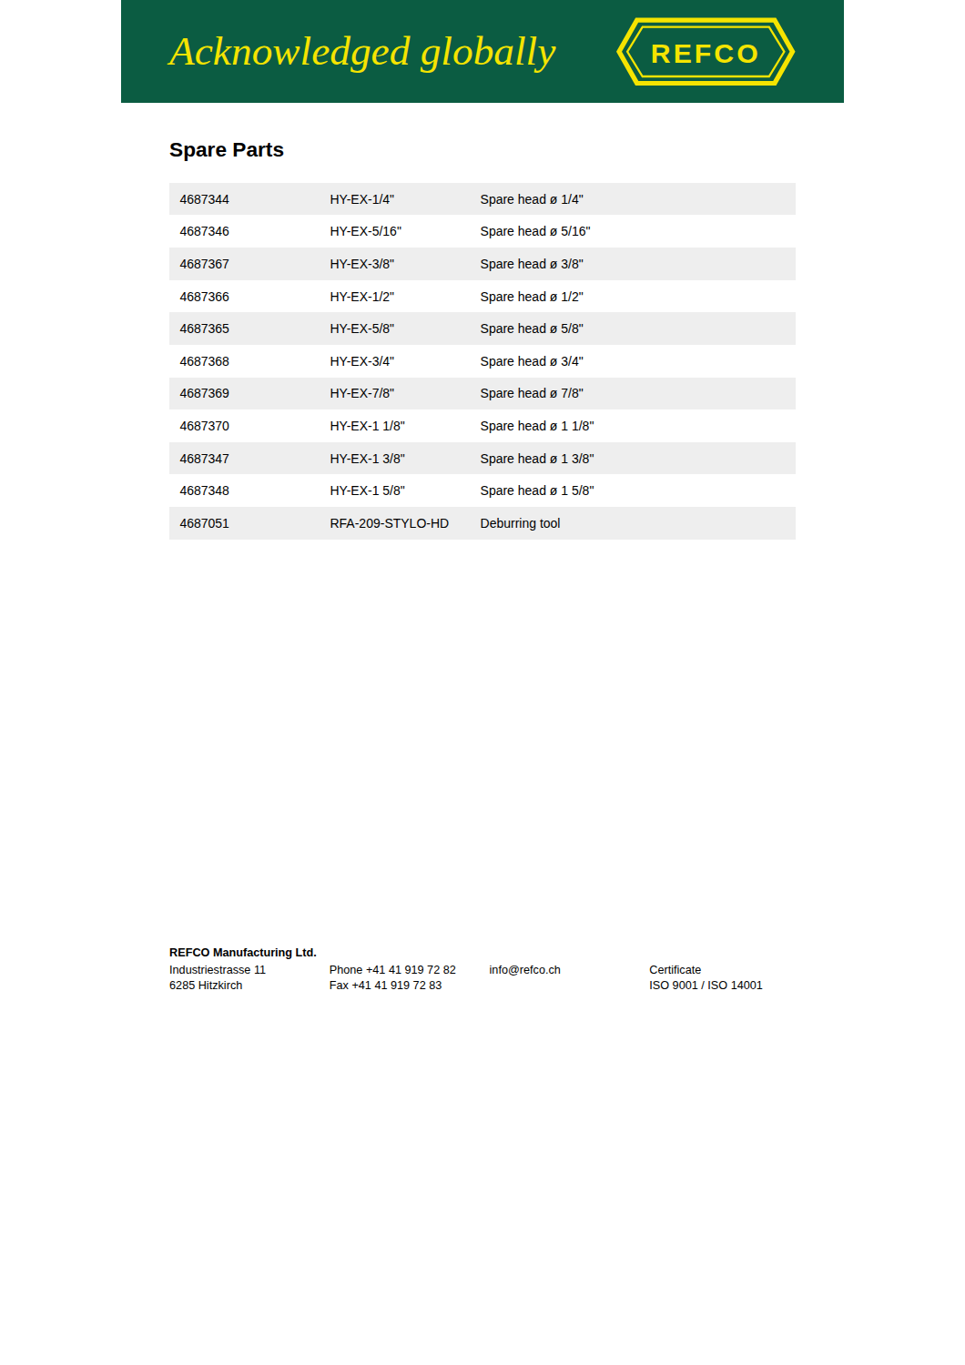Acknowledged globally
REFCO
Spare Parts
| 4687344 | HY-EX-1/4" | Spare head ø 1/4" |
| 4687346 | HY-EX-5/16" | Spare head ø 5/16" |
| 4687367 | HY-EX-3/8" | Spare head ø 3/8" |
| 4687366 | HY-EX-1/2" | Spare head ø 1/2" |
| 4687365 | HY-EX-5/8" | Spare head ø 5/8" |
| 4687368 | HY-EX-3/4" | Spare head ø 3/4" |
| 4687369 | HY-EX-7/8" | Spare head ø 7/8" |
| 4687370 | HY-EX-1 1/8" | Spare head ø 1 1/8" |
| 4687347 | HY-EX-1 3/8" | Spare head ø 1 3/8" |
| 4687348 | HY-EX-1 5/8" | Spare head ø 1 5/8" |
| 4687051 | RFA-209-STYLO-HD | Deburring tool |
REFCO Manufacturing Ltd.
Industriestrasse 11
Phone +41 41 919 72 82
info@refco.ch
Certificate
6285 Hitzkirch
Fax +41 41 919 72 83
ISO 9001 / ISO 14001